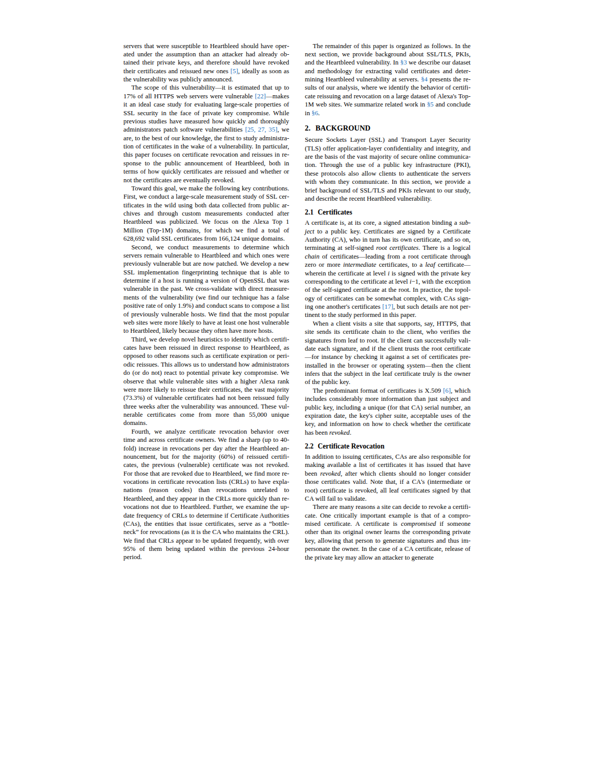servers that were susceptible to Heartbleed should have operated under the assumption than an attacker had already obtained their private keys, and therefore should have revoked their certificates and reissued new ones [5], ideally as soon as the vulnerability was publicly announced.
The scope of this vulnerability—it is estimated that up to 17% of all HTTPS web servers were vulnerable [22]—makes it an ideal case study for evaluating large-scale properties of SSL security in the face of private key compromise. While previous studies have measured how quickly and thoroughly administrators patch software vulnerabilities [25, 27, 35], we are, to the best of our knowledge, the first to study administration of certificates in the wake of a vulnerability. In particular, this paper focuses on certificate revocation and reissues in response to the public announcement of Heartbleed, both in terms of how quickly certificates are reissued and whether or not the certificates are eventually revoked.
Toward this goal, we make the following key contributions. First, we conduct a large-scale measurement study of SSL certificates in the wild using both data collected from public archives and through custom measurements conducted after Heartbleed was publicized. We focus on the Alexa Top 1 Million (Top-1M) domains, for which we find a total of 628,692 valid SSL certificates from 166,124 unique domains.
Second, we conduct measurements to determine which servers remain vulnerable to Heartbleed and which ones were previously vulnerable but are now patched. We develop a new SSL implementation fingerprinting technique that is able to determine if a host is running a version of OpenSSL that was vulnerable in the past. We cross-validate with direct measurements of the vulnerability (we find our technique has a false positive rate of only 1.9%) and conduct scans to compose a list of previously vulnerable hosts. We find that the most popular web sites were more likely to have at least one host vulnerable to Heartbleed, likely because they often have more hosts.
Third, we develop novel heuristics to identify which certificates have been reissued in direct response to Heartbleed, as opposed to other reasons such as certificate expiration or periodic reissues. This allows us to understand how administrators do (or do not) react to potential private key compromise. We observe that while vulnerable sites with a higher Alexa rank were more likely to reissue their certificates, the vast majority (73.3%) of vulnerable certificates had not been reissued fully three weeks after the vulnerability was announced. These vulnerable certificates come from more than 55,000 unique domains.
Fourth, we analyze certificate revocation behavior over time and across certificate owners. We find a sharp (up to 40-fold) increase in revocations per day after the Heartbleed announcement, but for the majority (60%) of reissued certificates, the previous (vulnerable) certificate was not revoked. For those that are revoked due to Heartbleed, we find more revocations in certificate revocation lists (CRLs) to have explanations (reason codes) than revocations unrelated to Heartbleed, and they appear in the CRLs more quickly than revocations not due to Heartbleed. Further, we examine the update frequency of CRLs to determine if Certificate Authorities (CAs), the entities that issue certificates, serve as a “bottleneck” for revocations (as it is the CA who maintains the CRL). We find that CRLs appear to be updated frequently, with over 95% of them being updated within the previous 24-hour period.
The remainder of this paper is organized as follows. In the next section, we provide background about SSL/TLS, PKIs, and the Heartbleed vulnerability. In §3 we describe our dataset and methodology for extracting valid certificates and determining Heartbleed vulnerability at servers. §4 presents the results of our analysis, where we identify the behavior of certificate reissuing and revocation on a large dataset of Alexa's Top-1M web sites. We summarize related work in §5 and conclude in §6.
2. BACKGROUND
Secure Sockets Layer (SSL) and Transport Layer Security (TLS) offer application-layer confidentiality and integrity, and are the basis of the vast majority of secure online communication. Through the use of a public key infrastructure (PKI), these protocols also allow clients to authenticate the servers with whom they communicate. In this section, we provide a brief background of SSL/TLS and PKIs relevant to our study, and describe the recent Heartbleed vulnerability.
2.1 Certificates
A certificate is, at its core, a signed attestation binding a subject to a public key. Certificates are signed by a Certificate Authority (CA), who in turn has its own certificate, and so on, terminating at self-signed root certificates. There is a logical chain of certificates—leading from a root certificate through zero or more intermediate certificates, to a leaf certificate—wherein the certificate at level i is signed with the private key corresponding to the certificate at level i−1, with the exception of the self-signed certificate at the root. In practice, the topology of certificates can be somewhat complex, with CAs signing one another's certificates [17], but such details are not pertinent to the study performed in this paper.
When a client visits a site that supports, say, HTTPS, that site sends its certificate chain to the client, who verifies the signatures from leaf to root. If the client can successfully validate each signature, and if the client trusts the root certificate—for instance by checking it against a set of certificates pre-installed in the browser or operating system—then the client infers that the subject in the leaf certificate truly is the owner of the public key.
The predominant format of certificates is X.509 [6], which includes considerably more information than just subject and public key, including a unique (for that CA) serial number, an expiration date, the key's cipher suite, acceptable uses of the key, and information on how to check whether the certificate has been revoked.
2.2 Certificate Revocation
In addition to issuing certificates, CAs are also responsible for making available a list of certificates it has issued that have been revoked, after which clients should no longer consider those certificates valid. Note that, if a CA's (intermediate or root) certificate is revoked, all leaf certificates signed by that CA will fail to validate.
There are many reasons a site can decide to revoke a certificate. One critically important example is that of a compromised certificate. A certificate is compromised if someone other than its original owner learns the corresponding private key, allowing that person to generate signatures and thus impersonate the owner. In the case of a CA certificate, release of the private key may allow an attacker to generate